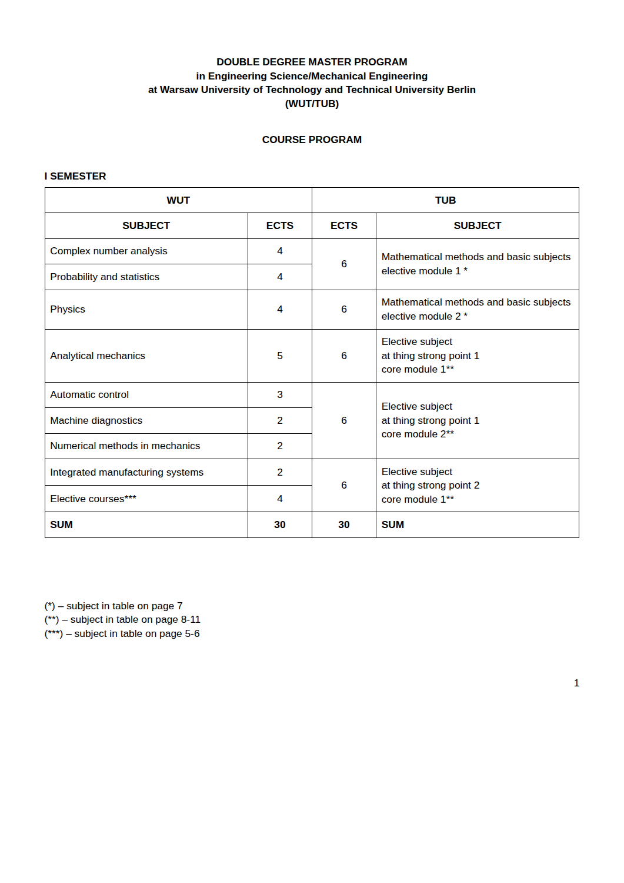DOUBLE DEGREE MASTER PROGRAM
in Engineering Science/Mechanical Engineering
at Warsaw University of Technology and Technical University Berlin
(WUT/TUB)
COURSE PROGRAM
I SEMESTER
| WUT | TUB |
| --- | --- |
| SUBJECT | ECTS | ECTS | SUBJECT |
| Complex number analysis | 4 | 6 | Mathematical methods and basic subjects elective module 1 * |
| Probability and statistics | 4 |
| Physics | 4 | 6 | Mathematical methods and basic subjects elective module 2 * |
| Analytical mechanics | 5 | 6 | Elective subject at thing strong point 1 core module 1** |
| Automatic control | 3 | 6 | Elective subject at thing strong point 1 core module 2** |
| Machine diagnostics | 2 |
| Numerical methods in mechanics | 2 |
| Integrated manufacturing systems | 2 | 6 | Elective subject at thing strong point 2 core module 1** |
| Elective courses*** | 4 |
| SUM | 30 | 30 | SUM |
(*) – subject in table on page 7
(**) – subject in table on page 8-11
(***) – subject in table on page 5-6
1